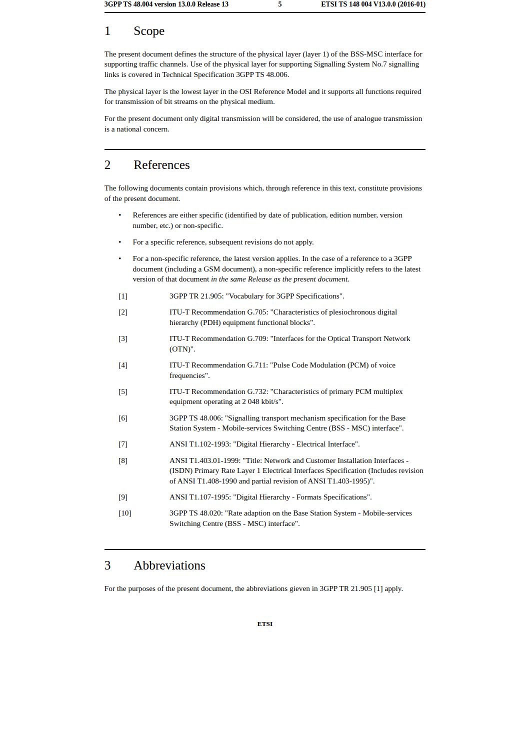3GPP TS 48.004 version 13.0.0 Release 13
5
ETSI TS 148 004 V13.0.0 (2016-01)
1 Scope
The present document defines the structure of the physical layer (layer 1) of the BSS-MSC interface for supporting traffic channels. Use of the physical layer for supporting Signalling System No.7 signalling links is covered in Technical Specification 3GPP TS 48.006.
The physical layer is the lowest layer in the OSI Reference Model and it supports all functions required for transmission of bit streams on the physical medium.
For the present document only digital transmission will be considered, the use of analogue transmission is a national concern.
2 References
The following documents contain provisions which, through reference in this text, constitute provisions of the present document.
References are either specific (identified by date of publication, edition number, version number, etc.) or non-specific.
For a specific reference, subsequent revisions do not apply.
For a non-specific reference, the latest version applies. In the case of a reference to a 3GPP document (including a GSM document), a non-specific reference implicitly refers to the latest version of that document in the same Release as the present document.
| [1] | 3GPP TR 21.905: "Vocabulary for 3GPP Specifications". |
| [2] | ITU-T Recommendation G.705: "Characteristics of plesiochronous digital hierarchy (PDH) equipment functional blocks". |
| [3] | ITU-T Recommendation G.709: "Interfaces for the Optical Transport Network (OTN)". |
| [4] | ITU-T Recommendation G.711: "Pulse Code Modulation (PCM) of voice frequencies". |
| [5] | ITU-T Recommendation G.732: "Characteristics of primary PCM multiplex equipment operating at 2 048 kbit/s". |
| [6] | 3GPP TS 48.006: "Signalling transport mechanism specification for the Base Station System - Mobile-services Switching Centre (BSS - MSC) interface". |
| [7] | ANSI T1.102-1993: "Digital Hierarchy - Electrical Interface". |
| [8] | ANSI T1.403.01-1999: "Title: Network and Customer Installation Interfaces - (ISDN) Primary Rate Layer 1 Electrical Interfaces Specification (Includes revision of ANSI T1.408-1990 and partial revision of ANSI T1.403-1995)". |
| [9] | ANSI T1.107-1995: "Digital Hierarchy - Formats Specifications". |
| [10] | 3GPP TS 48.020: "Rate adaption on the Base Station System - Mobile-services Switching Centre (BSS - MSC) interface". |
3 Abbreviations
For the purposes of the present document, the abbreviations gieven in 3GPP TR 21.905 [1] apply.
ETSI